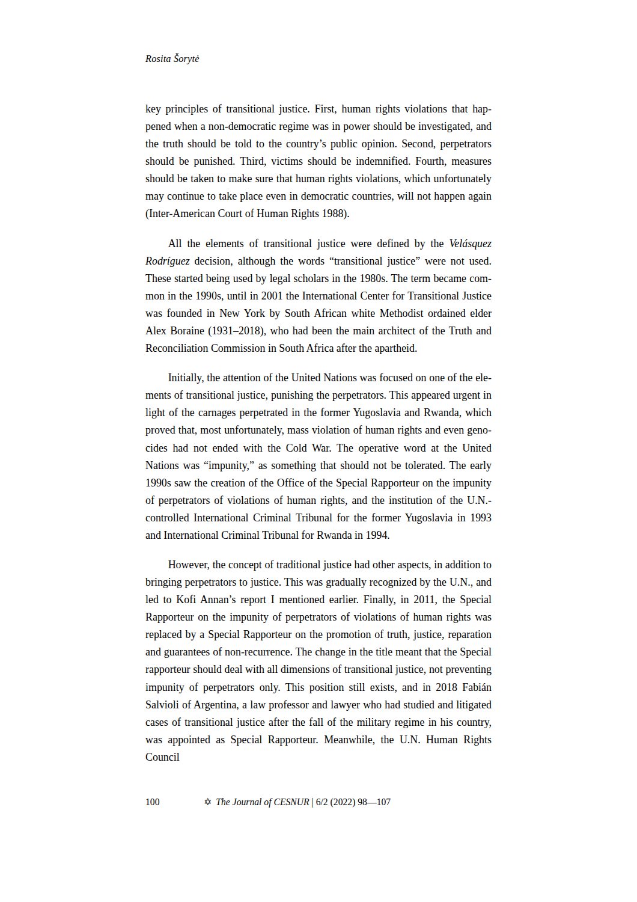Rosita Šorytė
key principles of transitional justice. First, human rights violations that happened when a non-democratic regime was in power should be investigated, and the truth should be told to the country’s public opinion. Second, perpetrators should be punished. Third, victims should be indemnified. Fourth, measures should be taken to make sure that human rights violations, which unfortunately may continue to take place even in democratic countries, will not happen again (Inter-American Court of Human Rights 1988).
All the elements of transitional justice were defined by the Velásquez Rodríguez decision, although the words “transitional justice” were not used. These started being used by legal scholars in the 1980s. The term became common in the 1990s, until in 2001 the International Center for Transitional Justice was founded in New York by South African white Methodist ordained elder Alex Boraine (1931–2018), who had been the main architect of the Truth and Reconciliation Commission in South Africa after the apartheid.
Initially, the attention of the United Nations was focused on one of the elements of transitional justice, punishing the perpetrators. This appeared urgent in light of the carnages perpetrated in the former Yugoslavia and Rwanda, which proved that, most unfortunately, mass violation of human rights and even genocides had not ended with the Cold War. The operative word at the United Nations was “impunity,” as something that should not be tolerated. The early 1990s saw the creation of the Office of the Special Rapporteur on the impunity of perpetrators of violations of human rights, and the institution of the U.N.-controlled International Criminal Tribunal for the former Yugoslavia in 1993 and International Criminal Tribunal for Rwanda in 1994.
However, the concept of traditional justice had other aspects, in addition to bringing perpetrators to justice. This was gradually recognized by the U.N., and led to Kofi Annan’s report I mentioned earlier. Finally, in 2011, the Special Rapporteur on the impunity of perpetrators of violations of human rights was replaced by a Special Rapporteur on the promotion of truth, justice, reparation and guarantees of non-recurrence. The change in the title meant that the Special rapporteur should deal with all dimensions of transitional justice, not preventing impunity of perpetrators only. This position still exists, and in 2018 Fabián Salvioli of Argentina, a law professor and lawyer who had studied and litigated cases of transitional justice after the fall of the military regime in his country, was appointed as Special Rapporteur. Meanwhile, the U.N. Human Rights Council
100
✡The Journal of CESNUR | 6/2 (2022) 98—107